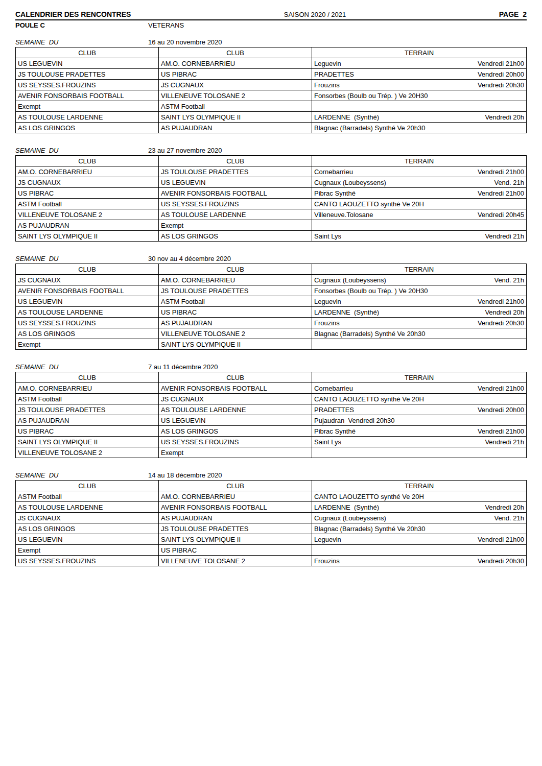CALENDRIER DES RENCONTRES SAISON 2020 / 2021 PAGE 2
POULE C VETERANS
SEMAINE DU 16 au 20 novembre 2020
| CLUB | CLUB | TERRAIN |
| --- | --- | --- |
| US LEGUEVIN | AM.O. CORNEBARRIEU | Leguevin Vendredi 21h00 |
| JS TOULOUSE PRADETTES | US PIBRAC | PRADETTES Vendredi 20h00 |
| US SEYSSES.FROUZINS | JS CUGNAUX | Frouzins Vendredi 20h30 |
| AVENIR FONSORBAIS FOOTBALL | VILLENEUVE TOLOSANE 2 | Fonsorbes (Boulb ou Trép. ) Ve 20H30 |
| Exempt | ASTM Football | |
| AS TOULOUSE LARDENNE | SAINT LYS OLYMPIQUE II | LARDENNE (Synthé) Vendredi 20h |
| AS LOS GRINGOS | AS PUJAUDRAN | Blagnac (Barradels) Synthé Ve 20h30 |
SEMAINE DU 23 au 27 novembre 2020
| CLUB | CLUB | TERRAIN |
| --- | --- | --- |
| AM.O. CORNEBARRIEU | JS TOULOUSE PRADETTES | Cornebarrieu Vendredi 21h00 |
| JS CUGNAUX | US LEGUEVIN | Cugnaux (Loubeyssens) Vend. 21h |
| US PIBRAC | AVENIR FONSORBAIS FOOTBALL | Pibrac Synthé Vendredi 21h00 |
| ASTM Football | US SEYSSES.FROUZINS | CANTO LAOUZETTO synthé Ve 20H |
| VILLENEUVE TOLOSANE 2 | AS TOULOUSE LARDENNE | Villeneuve.Tolosane Vendredi 20h45 |
| AS PUJAUDRAN | Exempt | |
| SAINT LYS OLYMPIQUE II | AS LOS GRINGOS | Saint Lys Vendredi 21h |
SEMAINE DU 30 nov au 4 décembre 2020
| CLUB | CLUB | TERRAIN |
| --- | --- | --- |
| JS CUGNAUX | AM.O. CORNEBARRIEU | Cugnaux (Loubeyssens) Vend. 21h |
| AVENIR FONSORBAIS FOOTBALL | JS TOULOUSE PRADETTES | Fonsorbes (Boulb ou Trép. ) Ve 20H30 |
| US LEGUEVIN | ASTM Football | Leguevin Vendredi 21h00 |
| AS TOULOUSE LARDENNE | US PIBRAC | LARDENNE (Synthé) Vendredi 20h |
| US SEYSSES.FROUZINS | AS PUJAUDRAN | Frouzins Vendredi 20h30 |
| AS LOS GRINGOS | VILLENEUVE TOLOSANE 2 | Blagnac (Barradels) Synthé Ve 20h30 |
| Exempt | SAINT LYS OLYMPIQUE II | |
SEMAINE DU 7 au 11 décembre 2020
| CLUB | CLUB | TERRAIN |
| --- | --- | --- |
| AM.O. CORNEBARRIEU | AVENIR FONSORBAIS FOOTBALL | Cornebarrieu Vendredi 21h00 |
| ASTM Football | JS CUGNAUX | CANTO LAOUZETTO synthé Ve 20H |
| JS TOULOUSE PRADETTES | AS TOULOUSE LARDENNE | PRADETTES Vendredi 20h00 |
| AS PUJAUDRAN | US LEGUEVIN | Pujaudran Vendredi 20h30 |
| US PIBRAC | AS LOS GRINGOS | Pibrac Synthé Vendredi 21h00 |
| SAINT LYS OLYMPIQUE II | US SEYSSES.FROUZINS | Saint Lys Vendredi 21h |
| VILLENEUVE TOLOSANE 2 | Exempt | |
SEMAINE DU 14 au 18 décembre 2020
| CLUB | CLUB | TERRAIN |
| --- | --- | --- |
| ASTM Football | AM.O. CORNEBARRIEU | CANTO LAOUZETTO synthé Ve 20H |
| AS TOULOUSE LARDENNE | AVENIR FONSORBAIS FOOTBALL | LARDENNE (Synthé) Vendredi 20h |
| JS CUGNAUX | AS PUJAUDRAN | Cugnaux (Loubeyssens) Vend. 21h |
| AS LOS GRINGOS | JS TOULOUSE PRADETTES | Blagnac (Barradels) Synthé Ve 20h30 |
| US LEGUEVIN | SAINT LYS OLYMPIQUE II | Leguevin Vendredi 21h00 |
| Exempt | US PIBRAC | |
| US SEYSSES.FROUZINS | VILLENEUVE TOLOSANE 2 | Frouzins Vendredi 20h30 |